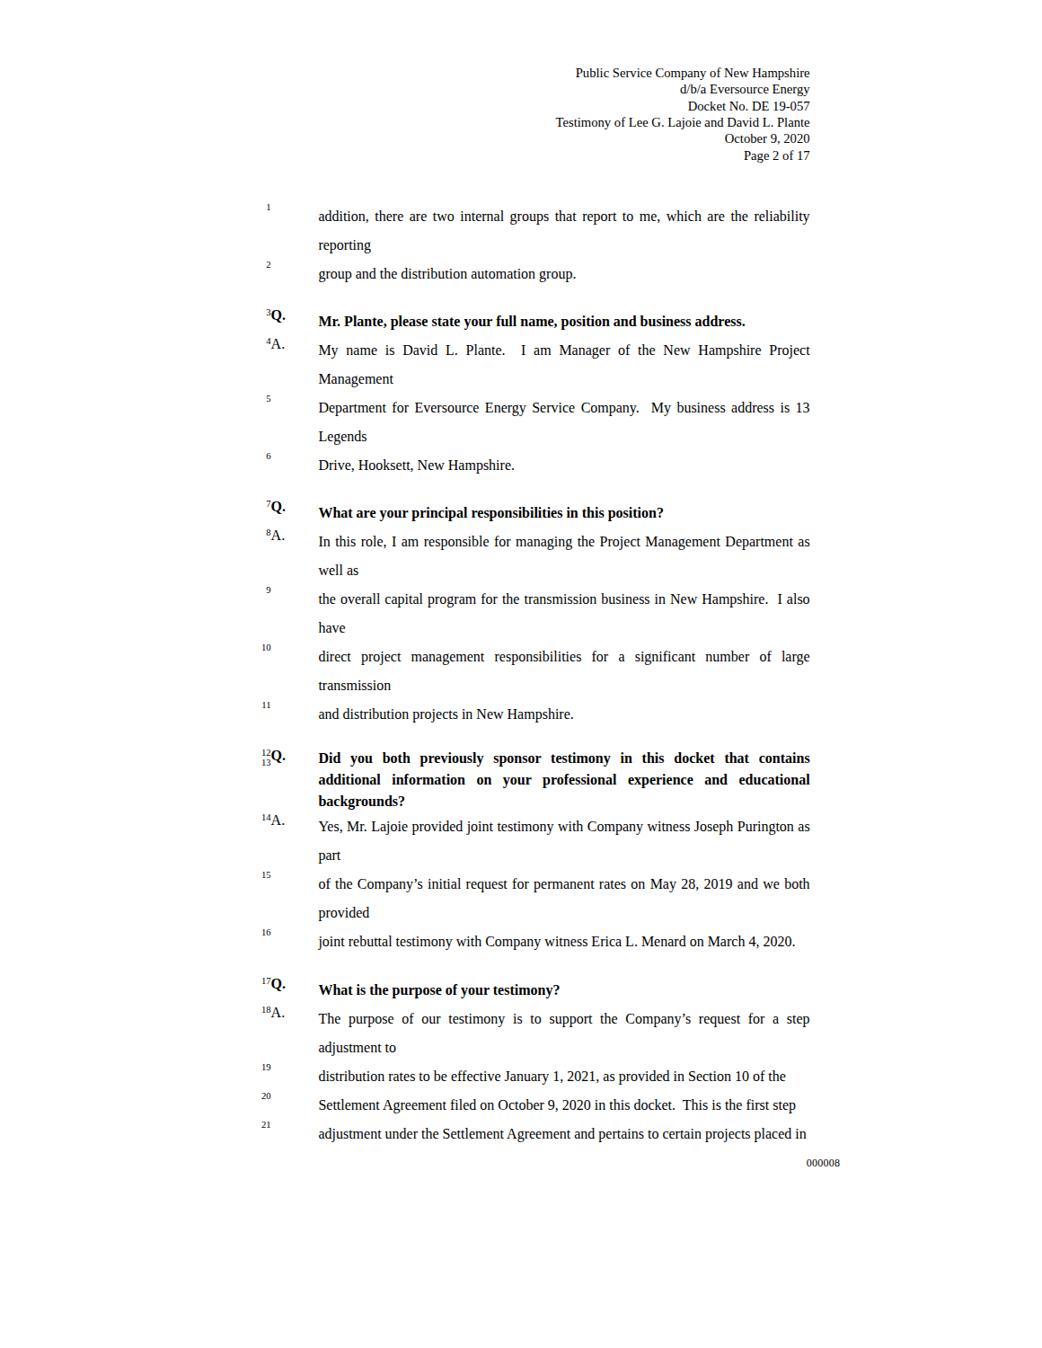Public Service Company of New Hampshire
d/b/a Eversource Energy
Docket No. DE 19-057
Testimony of Lee G. Lajoie and David L. Plante
October 9, 2020
Page 2 of 17
| 1 | | addition, there are two internal groups that report to me, which are the reliability reporting |
| 2 | | group and the distribution automation group. |
| 3 | Q. | Mr. Plante, please state your full name, position and business address. |
| 4 | A. | My name is David L. Plante. I am Manager of the New Hampshire Project Management |
| 5 | | Department for Eversource Energy Service Company. My business address is 13 Legends |
| 6 | | Drive, Hooksett, New Hampshire. |
| 7 | Q. | What are your principal responsibilities in this position? |
| 8 | A. | In this role, I am responsible for managing the Project Management Department as well as |
| 9 | | the overall capital program for the transmission business in New Hampshire. I also have |
| 10 | | direct project management responsibilities for a significant number of large transmission |
| 11 | | and distribution projects in New Hampshire. |
| 12 13 | Q. | Did you both previously sponsor testimony in this docket that contains additional information on your professional experience and educational backgrounds? |
| 14 | A. | Yes, Mr. Lajoie provided joint testimony with Company witness Joseph Purington as part |
| 15 | | of the Company’s initial request for permanent rates on May 28, 2019 and we both provided |
| 16 | | joint rebuttal testimony with Company witness Erica L. Menard on March 4, 2020. |
| 17 | Q. | What is the purpose of your testimony? |
| 18 | A. | The purpose of our testimony is to support the Company’s request for a step adjustment to |
| 19 | | distribution rates to be effective January 1, 2021, as provided in Section 10 of the |
| 20 | | Settlement Agreement filed on October 9, 2020 in this docket. This is the first step |
| 21 | | adjustment under the Settlement Agreement and pertains to certain projects placed in |
000008